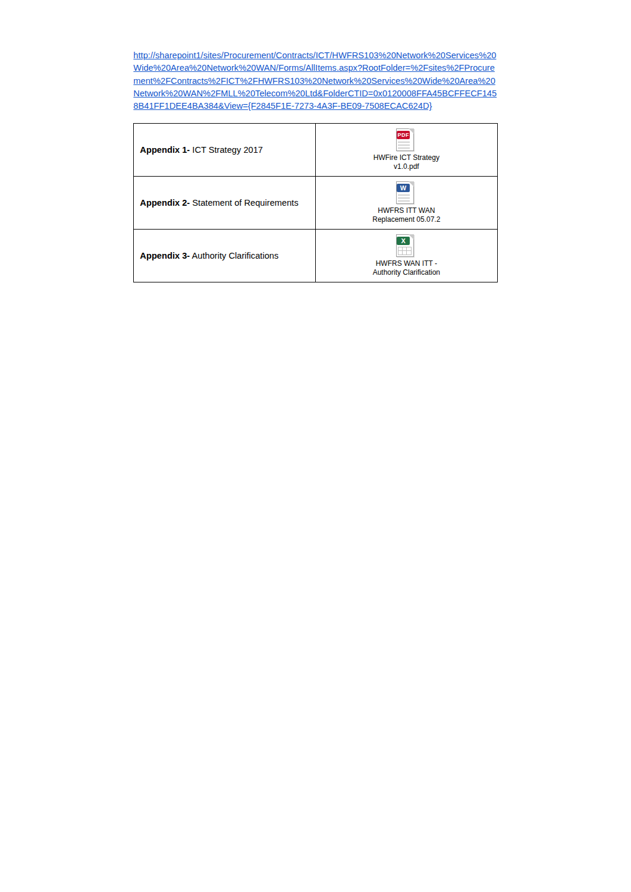http://sharepoint1/sites/Procurement/Contracts/ICT/HWFRS103%20Network%20Services%20Wide%20Area%20Network%20WAN/Forms/AllItems.aspx?RootFolder=%2Fsites%2FProcurement%2FContracts%2FICT%2FHWFRS103%20Network%20Services%20Wide%20Area%20Network%20WAN%2FMLL%20Telecom%20Ltd&FolderCTID=0x0120008FFA45BCFFECF1458B41FF1DEE4BA384&View={F2845F1E-7273-4A3F-BE09-7508ECAC624D}
| Appendix 1- ICT Strategy 2017 | PDF HWFire ICT Strategy v1.0.pdf |
| Appendix 2- Statement of Requirements | W HWFRS ITT WAN Replacement 05.07.2 |
| Appendix 3- Authority Clarifications | X HWFRS WAN ITT - Authority Clarification |